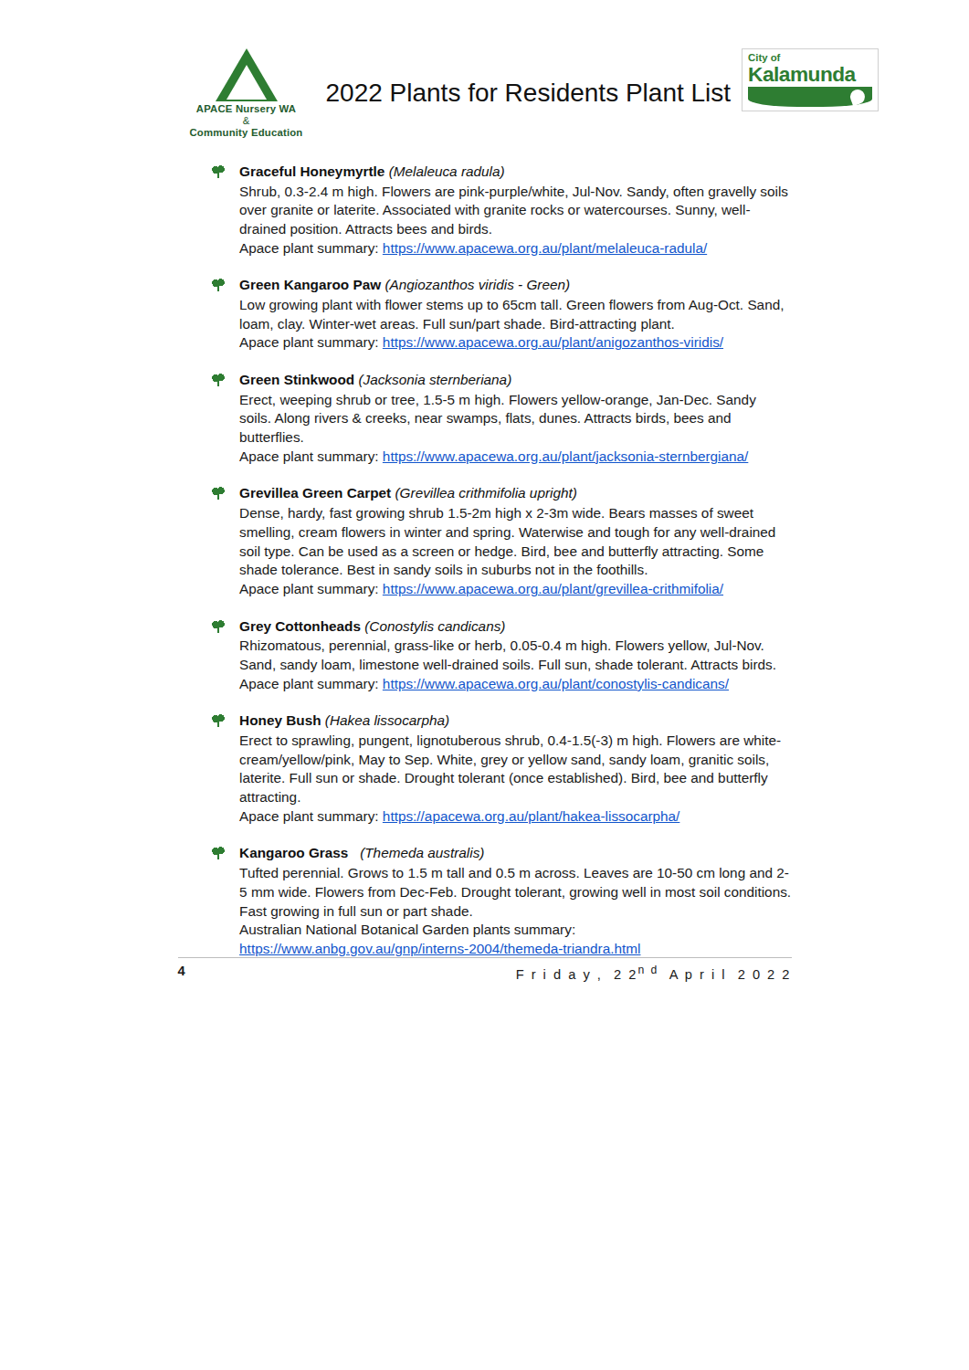APACE Nursery WA
&
Community Education
2022 Plants for Residents Plant List
City of
Kalamunda
Graceful Honeymyrtle (Melaleuca radula) Shrub, 0.3-2.4 m high. Flowers are pink-purple/white, Jul-Nov. Sandy, often gravelly soils over granite or laterite. Associated with granite rocks or watercourses. Sunny, well-drained position. Attracts bees and birds.
Apace plant summary: https://www.apacewa.org.au/plant/melaleuca-radula/
Green Kangaroo Paw (Angiozanthos viridis - Green) Low growing plant with flower stems up to 65cm tall. Green flowers from Aug-Oct. Sand, loam, clay. Winter-wet areas. Full sun/part shade. Bird-attracting plant.
Apace plant summary: https://www.apacewa.org.au/plant/anigozanthos-viridis/
Green Stinkwood (Jacksonia sternberiana) Erect, weeping shrub or tree, 1.5-5 m high. Flowers yellow-orange, Jan-Dec. Sandy soils. Along rivers & creeks, near swamps, flats, dunes. Attracts birds, bees and butterflies.
Apace plant summary: https://www.apacewa.org.au/plant/jacksonia-sternbergiana/
Grevillea Green Carpet (Grevillea crithmifolia upright) Dense, hardy, fast growing shrub 1.5-2m high x 2-3m wide. Bears masses of sweet smelling, cream flowers in winter and spring. Waterwise and tough for any well-drained soil type. Can be used as a screen or hedge. Bird, bee and butterfly attracting. Some shade tolerance. Best in sandy soils in suburbs not in the foothills.
Apace plant summary: https://www.apacewa.org.au/plant/grevillea-crithmifolia/
Grey Cottonheads (Conostylis candicans) Rhizomatous, perennial, grass-like or herb, 0.05-0.4 m high. Flowers yellow, Jul-Nov. Sand, sandy loam, limestone well-drained soils. Full sun, shade tolerant. Attracts birds.
Apace plant summary: https://www.apacewa.org.au/plant/conostylis-candicans/
Honey Bush (Hakea lissocarpha) Erect to sprawling, pungent, lignotuberous shrub, 0.4-1.5(-3) m high. Flowers are white-cream/yellow/pink, May to Sep. White, grey or yellow sand, sandy loam, granitic soils, laterite. Full sun or shade. Drought tolerant (once established). Bird, bee and butterfly attracting.
Apace plant summary: https://apacewa.org.au/plant/hakea-lissocarpha/
Kangaroo Grass (Themeda australis) Tufted perennial. Grows to 1.5 m tall and 0.5 m across. Leaves are 10-50 cm long and 2-5 mm wide. Flowers from Dec-Feb. Drought tolerant, growing well in most soil conditions. Fast growing in full sun or part shade.
Australian National Botanical Garden plants summary:
https://www.anbg.gov.au/gnp/interns-2004/themeda-triandra.html
4 F r i d a y , 2 2n d A p r i l 2 0 2 2